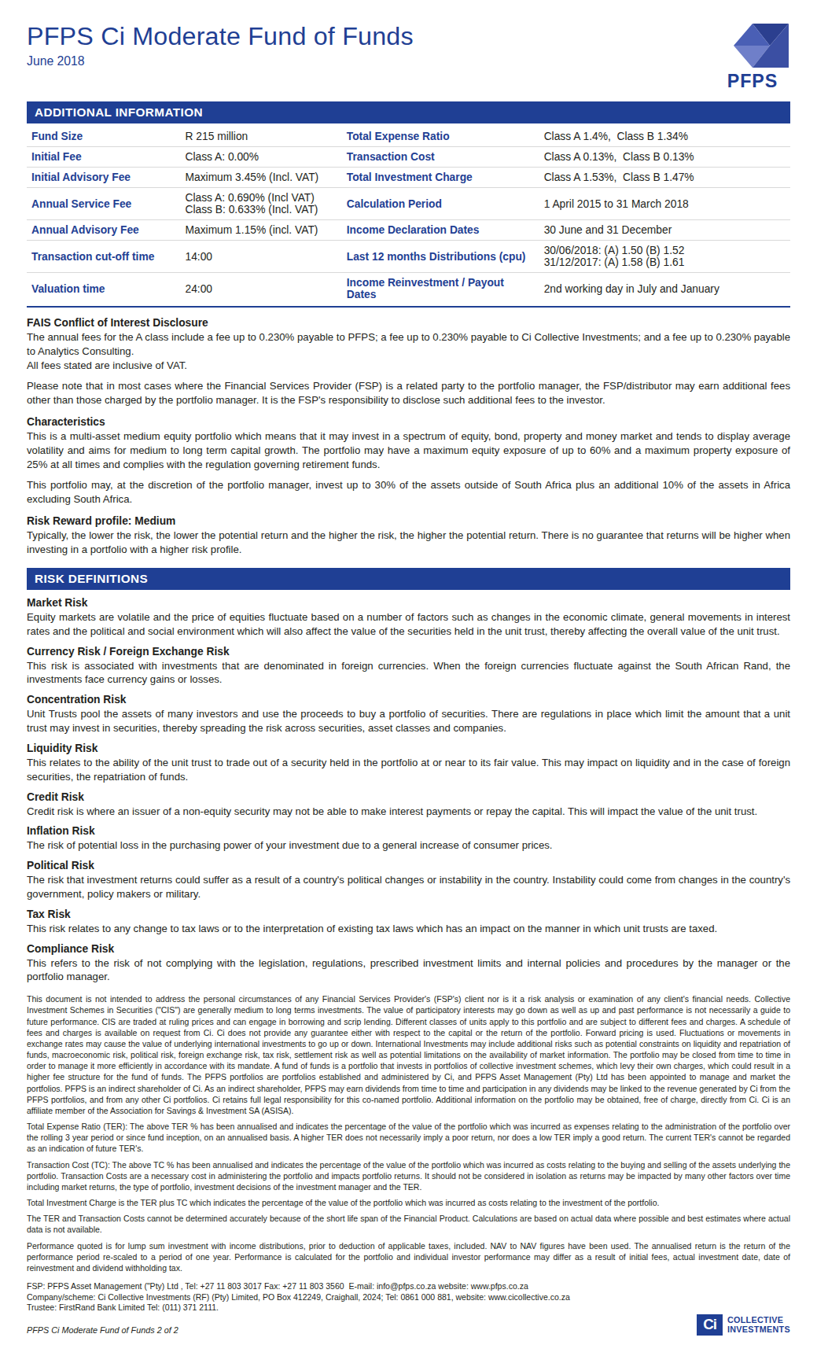PFPS Ci Moderate Fund of Funds
June 2018
PFPS
ADDITIONAL INFORMATION
| Fund Size | R 215 million | Total Expense Ratio | Class A 1.4%, Class B 1.34% |
| Initial Fee | Class A: 0.00% | Transaction Cost | Class A 0.13%, Class B 0.13% |
| Initial Advisory Fee | Maximum 3.45% (Incl. VAT) | Total Investment Charge | Class A 1.53%, Class B 1.47% |
| Annual Service Fee | Class A: 0.690% (Incl VAT) Class B: 0.633% (Incl. VAT) | Calculation Period | 1 April 2015 to 31 March 2018 |
| Annual Advisory Fee | Maximum 1.15% (incl. VAT) | Income Declaration Dates | 30 June and 31 December |
| Transaction cut-off time | 14:00 | Last 12 months Distributions (cpu) | 30/06/2018: (A) 1.50 (B) 1.52 31/12/2017: (A) 1.58 (B) 1.61 |
| Valuation time | 24:00 | Income Reinvestment / Payout Dates | 2nd working day in July and January |
FAIS Conflict of Interest Disclosure
The annual fees for the A class include a fee up to 0.230% payable to PFPS; a fee up to 0.230% payable to Ci Collective Investments; and a fee up to 0.230% payable to Analytics Consulting.
All fees stated are inclusive of VAT.
Please note that in most cases where the Financial Services Provider (FSP) is a related party to the portfolio manager, the FSP/distributor may earn additional fees other than those charged by the portfolio manager. It is the FSP's responsibility to disclose such additional fees to the investor.
Characteristics
This is a multi-asset medium equity portfolio which means that it may invest in a spectrum of equity, bond, property and money market and tends to display average volatility and aims for medium to long term capital growth. The portfolio may have a maximum equity exposure of up to 60% and a maximum property exposure of 25% at all times and complies with the regulation governing retirement funds.
This portfolio may, at the discretion of the portfolio manager, invest up to 30% of the assets outside of South Africa plus an additional 10% of the assets in Africa excluding South Africa.
Risk Reward profile: Medium
Typically, the lower the risk, the lower the potential return and the higher the risk, the higher the potential return. There is no guarantee that returns will be higher when investing in a portfolio with a higher risk profile.
RISK DEFINITIONS
Market Risk
Equity markets are volatile and the price of equities fluctuate based on a number of factors such as changes in the economic climate, general movements in interest rates and the political and social environment which will also affect the value of the securities held in the unit trust, thereby affecting the overall value of the unit trust.
Currency Risk / Foreign Exchange Risk
This risk is associated with investments that are denominated in foreign currencies. When the foreign currencies fluctuate against the South African Rand, the investments face currency gains or losses.
Concentration Risk
Unit Trusts pool the assets of many investors and use the proceeds to buy a portfolio of securities. There are regulations in place which limit the amount that a unit trust may invest in securities, thereby spreading the risk across securities, asset classes and companies.
Liquidity Risk
This relates to the ability of the unit trust to trade out of a security held in the portfolio at or near to its fair value. This may impact on liquidity and in the case of foreign securities, the repatriation of funds.
Credit Risk
Credit risk is where an issuer of a non-equity security may not be able to make interest payments or repay the capital. This will impact the value of the unit trust.
Inflation Risk
The risk of potential loss in the purchasing power of your investment due to a general increase of consumer prices.
Political Risk
The risk that investment returns could suffer as a result of a country's political changes or instability in the country. Instability could come from changes in the country's government, policy makers or military.
Tax Risk
This risk relates to any change to tax laws or to the interpretation of existing tax laws which has an impact on the manner in which unit trusts are taxed.
Compliance Risk
This refers to the risk of not complying with the legislation, regulations, prescribed investment limits and internal policies and procedures by the manager or the portfolio manager.
This document is not intended to address the personal circumstances of any Financial Services Provider's (FSP's) client nor is it a risk analysis or examination of any client's financial needs. Collective Investment Schemes in Securities ("CIS") are generally medium to long terms investments. The value of participatory interests may go down as well as up and past performance is not necessarily a guide to future performance. CIS are traded at ruling prices and can engage in borrowing and scrip lending. Different classes of units apply to this portfolio and are subject to different fees and charges. A schedule of fees and charges is available on request from Ci. Ci does not provide any guarantee either with respect to the capital or the return of the portfolio. Forward pricing is used. Fluctuations or movements in exchange rates may cause the value of underlying international investments to go up or down. International Investments may include additional risks such as potential constraints on liquidity and repatriation of funds, macroeconomic risk, political risk, foreign exchange risk, tax risk, settlement risk as well as potential limitations on the availability of market information. The portfolio may be closed from time to time in order to manage it more efficiently in accordance with its mandate. A fund of funds is a portfolio that invests in portfolios of collective investment schemes, which levy their own charges, which could result in a higher fee structure for the fund of funds. The PFPS portfolios are portfolios established and administered by Ci, and PFPS Asset Management (Pty) Ltd has been appointed to manage and market the portfolios. PFPS is an indirect shareholder of Ci. As an indirect shareholder, PFPS may earn dividends from time to time and participation in any dividends may be linked to the revenue generated by Ci from the PFPS portfolios, and from any other Ci portfolios. Ci retains full legal responsibility for this co-named portfolio. Additional information on the portfolio may be obtained, free of charge, directly from Ci. Ci is an affiliate member of the Association for Savings & Investment SA (ASISA).
Total Expense Ratio (TER): The above TER % has been annualised and indicates the percentage of the value of the portfolio which was incurred as expenses relating to the administration of the portfolio over the rolling 3 year period or since fund inception, on an annualised basis. A higher TER does not necessarily imply a poor return, nor does a low TER imply a good return. The current TER's cannot be regarded as an indication of future TER's.
Transaction Cost (TC): The above TC % has been annualised and indicates the percentage of the value of the portfolio which was incurred as costs relating to the buying and selling of the assets underlying the portfolio. Transaction Costs are a necessary cost in administering the portfolio and impacts portfolio returns. It should not be considered in isolation as returns may be impacted by many other factors over time including market returns, the type of portfolio, investment decisions of the investment manager and the TER.
Total Investment Charge is the TER plus TC which indicates the percentage of the value of the portfolio which was incurred as costs relating to the investment of the portfolio.
The TER and Transaction Costs cannot be determined accurately because of the short life span of the Financial Product. Calculations are based on actual data where possible and best estimates where actual data is not available.
Performance quoted is for lump sum investment with income distributions, prior to deduction of applicable taxes, included. NAV to NAV figures have been used. The annualised return is the return of the performance period re-scaled to a period of one year. Performance is calculated for the portfolio and individual investor performance may differ as a result of initial fees, actual investment date, date of reinvestment and dividend withholding tax.
FSP: PFPS Asset Management ("Pty) Ltd , Tel: +27 11 803 3017 Fax: +27 11 803 3560 E-mail: info@pfps.co.za website: www.pfps.co.za
Company/scheme: Ci Collective Investments (RF) (Pty) Limited, PO Box 412249, Craighall, 2024; Tel: 0861 000 881, website: www.cicollective.co.za
Trustee: FirstRand Bank Limited Tel: (011) 371 2111.
PFPS Ci Moderate Fund of Funds 2 of 2
Ci
COLLECTIVE
INVESTMENTS